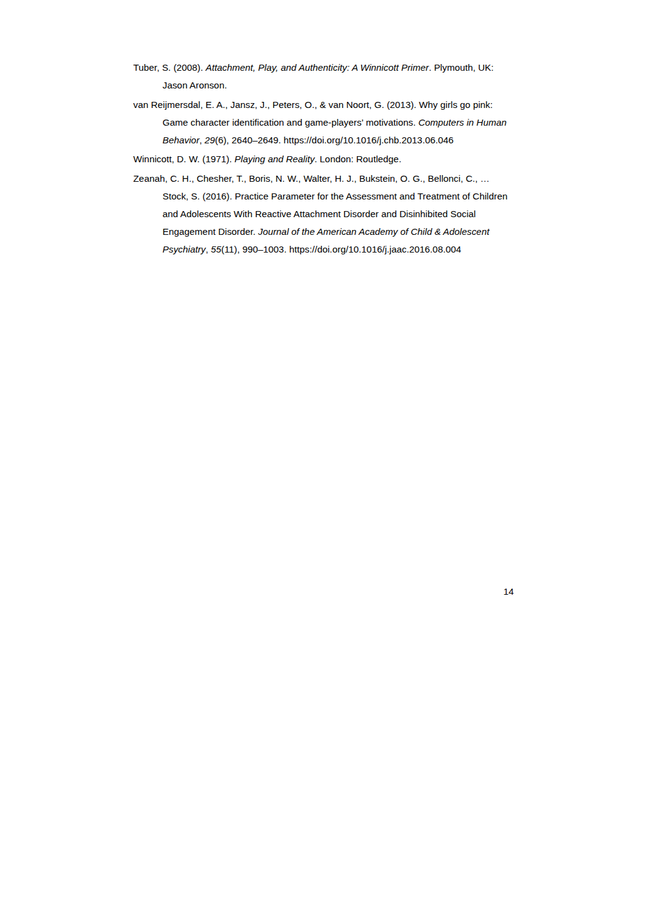Tuber, S. (2008). Attachment, Play, and Authenticity: A Winnicott Primer. Plymouth, UK: Jason Aronson.
van Reijmersdal, E. A., Jansz, J., Peters, O., & van Noort, G. (2013). Why girls go pink: Game character identification and game-players’ motivations. Computers in Human Behavior, 29(6), 2640–2649. https://doi.org/10.1016/j.chb.2013.06.046
Winnicott, D. W. (1971). Playing and Reality. London: Routledge.
Zeanah, C. H., Chesher, T., Boris, N. W., Walter, H. J., Bukstein, O. G., Bellonci, C., … Stock, S. (2016). Practice Parameter for the Assessment and Treatment of Children and Adolescents With Reactive Attachment Disorder and Disinhibited Social Engagement Disorder. Journal of the American Academy of Child & Adolescent Psychiatry, 55(11), 990–1003. https://doi.org/10.1016/j.jaac.2016.08.004
14